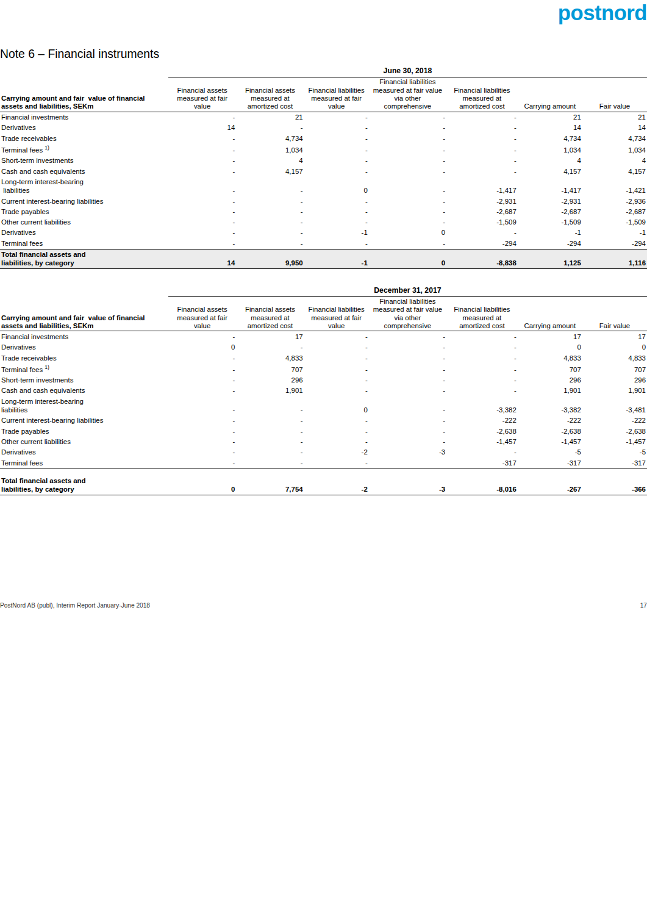postnord
Note 6 – Financial instruments
| | June 30, 2018 |
| --- | --- |
| Carrying amount and fair value of financial assets and liabilities, SEKm | Financial assets measured at fair value | Financial assets measured at amortized cost | Financial liabilities measured at fair value | Financial liabilities measured at fair value via other comprehensive | Financial liabilities measured at amortized cost | Carrying amount | Fair value |
| Financial investments | - | 21 | - | - | - | 21 | 21 |
| Derivatives | 14 | - | - | - | - | 14 | 14 |
| Trade receivables | - | 4,734 | - | - | - | 4,734 | 4,734 |
| Terminal fees 1) | - | 1,034 | - | - | - | 1,034 | 1,034 |
| Short-term investments | - | 4 | - | - | - | 4 | 4 |
| Cash and cash equivalents | - | 4,157 | - | - | - | 4,157 | 4,157 |
| Long-term interest-bearing liabilities | - | - | 0 | - | -1,417 | -1,417 | -1,421 |
| Current interest-bearing liabilities | - | - | - | - | -2,931 | -2,931 | -2,936 |
| Trade payables | - | - | - | - | -2,687 | -2,687 | -2,687 |
| Other current liabilities | - | - | - | - | -1,509 | -1,509 | -1,509 |
| Derivatives | - | - | -1 | 0 | - | -1 | -1 |
| Terminal fees | - | - | - | - | -294 | -294 | -294 |
| Total financial assets and liabilities, by category | 14 | 9,950 | -1 | 0 | -8,838 | 1,125 | 1,116 |
| | December 31, 2017 |
| --- | --- |
| Carrying amount and fair value of financial assets and liabilities, SEKm | Financial assets measured at fair value | Financial assets measured at amortized cost | Financial liabilities measured at fair value | Financial liabilities measured at fair value via other comprehensive | Financial liabilities measured at amortized cost | Carrying amount | Fair value |
| Financial investments | - | 17 | - | - | - | 17 | 17 |
| Derivatives | 0 | - | - | - | - | 0 | 0 |
| Trade receivables | - | 4,833 | - | - | - | 4,833 | 4,833 |
| Terminal fees 1) | - | 707 | - | - | - | 707 | 707 |
| Short-term investments | - | 296 | - | - | - | 296 | 296 |
| Cash and cash equivalents | - | 1,901 | - | - | - | 1,901 | 1,901 |
| Long-term interest-bearing liabilities | - | - | 0 | - | -3,382 | -3,382 | -3,481 |
| Current interest-bearing liabilities | - | - | - | - | -222 | -222 | -222 |
| Trade payables | - | - | - | - | -2,638 | -2,638 | -2,638 |
| Other current liabilities | - | - | - | - | -1,457 | -1,457 | -1,457 |
| Derivatives | - | - | -2 | -3 | - | -5 | -5 |
| Terminal fees | - | - | - | | -317 | -317 | -317 |
| Total financial assets and liabilities, by category | 0 | 7,754 | -2 | -3 | -8,016 | -267 | -366 |
PostNord AB (publ), Interim Report January-June 2018 17